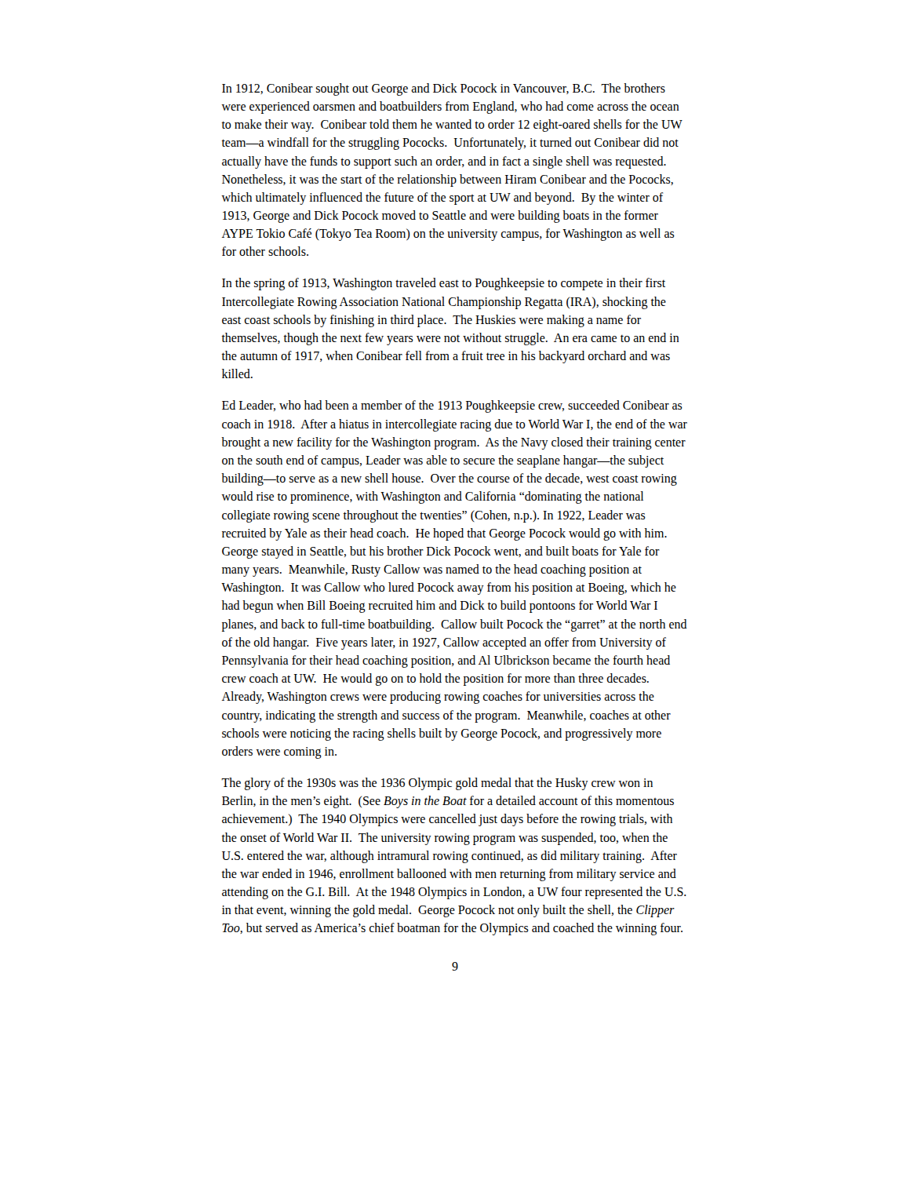In 1912, Conibear sought out George and Dick Pocock in Vancouver, B.C. The brothers were experienced oarsmen and boatbuilders from England, who had come across the ocean to make their way. Conibear told them he wanted to order 12 eight-oared shells for the UW team—a windfall for the struggling Pococks. Unfortunately, it turned out Conibear did not actually have the funds to support such an order, and in fact a single shell was requested. Nonetheless, it was the start of the relationship between Hiram Conibear and the Pococks, which ultimately influenced the future of the sport at UW and beyond. By the winter of 1913, George and Dick Pocock moved to Seattle and were building boats in the former AYPE Tokio Café (Tokyo Tea Room) on the university campus, for Washington as well as for other schools.
In the spring of 1913, Washington traveled east to Poughkeepsie to compete in their first Intercollegiate Rowing Association National Championship Regatta (IRA), shocking the east coast schools by finishing in third place. The Huskies were making a name for themselves, though the next few years were not without struggle. An era came to an end in the autumn of 1917, when Conibear fell from a fruit tree in his backyard orchard and was killed.
Ed Leader, who had been a member of the 1913 Poughkeepsie crew, succeeded Conibear as coach in 1918. After a hiatus in intercollegiate racing due to World War I, the end of the war brought a new facility for the Washington program. As the Navy closed their training center on the south end of campus, Leader was able to secure the seaplane hangar—the subject building—to serve as a new shell house. Over the course of the decade, west coast rowing would rise to prominence, with Washington and California “dominating the national collegiate rowing scene throughout the twenties” (Cohen, n.p.). In 1922, Leader was recruited by Yale as their head coach. He hoped that George Pocock would go with him. George stayed in Seattle, but his brother Dick Pocock went, and built boats for Yale for many years. Meanwhile, Rusty Callow was named to the head coaching position at Washington. It was Callow who lured Pocock away from his position at Boeing, which he had begun when Bill Boeing recruited him and Dick to build pontoons for World War I planes, and back to full-time boatbuilding. Callow built Pocock the “garret” at the north end of the old hangar. Five years later, in 1927, Callow accepted an offer from University of Pennsylvania for their head coaching position, and Al Ulbrickson became the fourth head crew coach at UW. He would go on to hold the position for more than three decades. Already, Washington crews were producing rowing coaches for universities across the country, indicating the strength and success of the program. Meanwhile, coaches at other schools were noticing the racing shells built by George Pocock, and progressively more orders were coming in.
The glory of the 1930s was the 1936 Olympic gold medal that the Husky crew won in Berlin, in the men’s eight. (See Boys in the Boat for a detailed account of this momentous achievement.) The 1940 Olympics were cancelled just days before the rowing trials, with the onset of World War II. The university rowing program was suspended, too, when the U.S. entered the war, although intramural rowing continued, as did military training. After the war ended in 1946, enrollment ballooned with men returning from military service and attending on the G.I. Bill. At the 1948 Olympics in London, a UW four represented the U.S. in that event, winning the gold medal. George Pocock not only built the shell, the Clipper Too, but served as America’s chief boatman for the Olympics and coached the winning four.
9